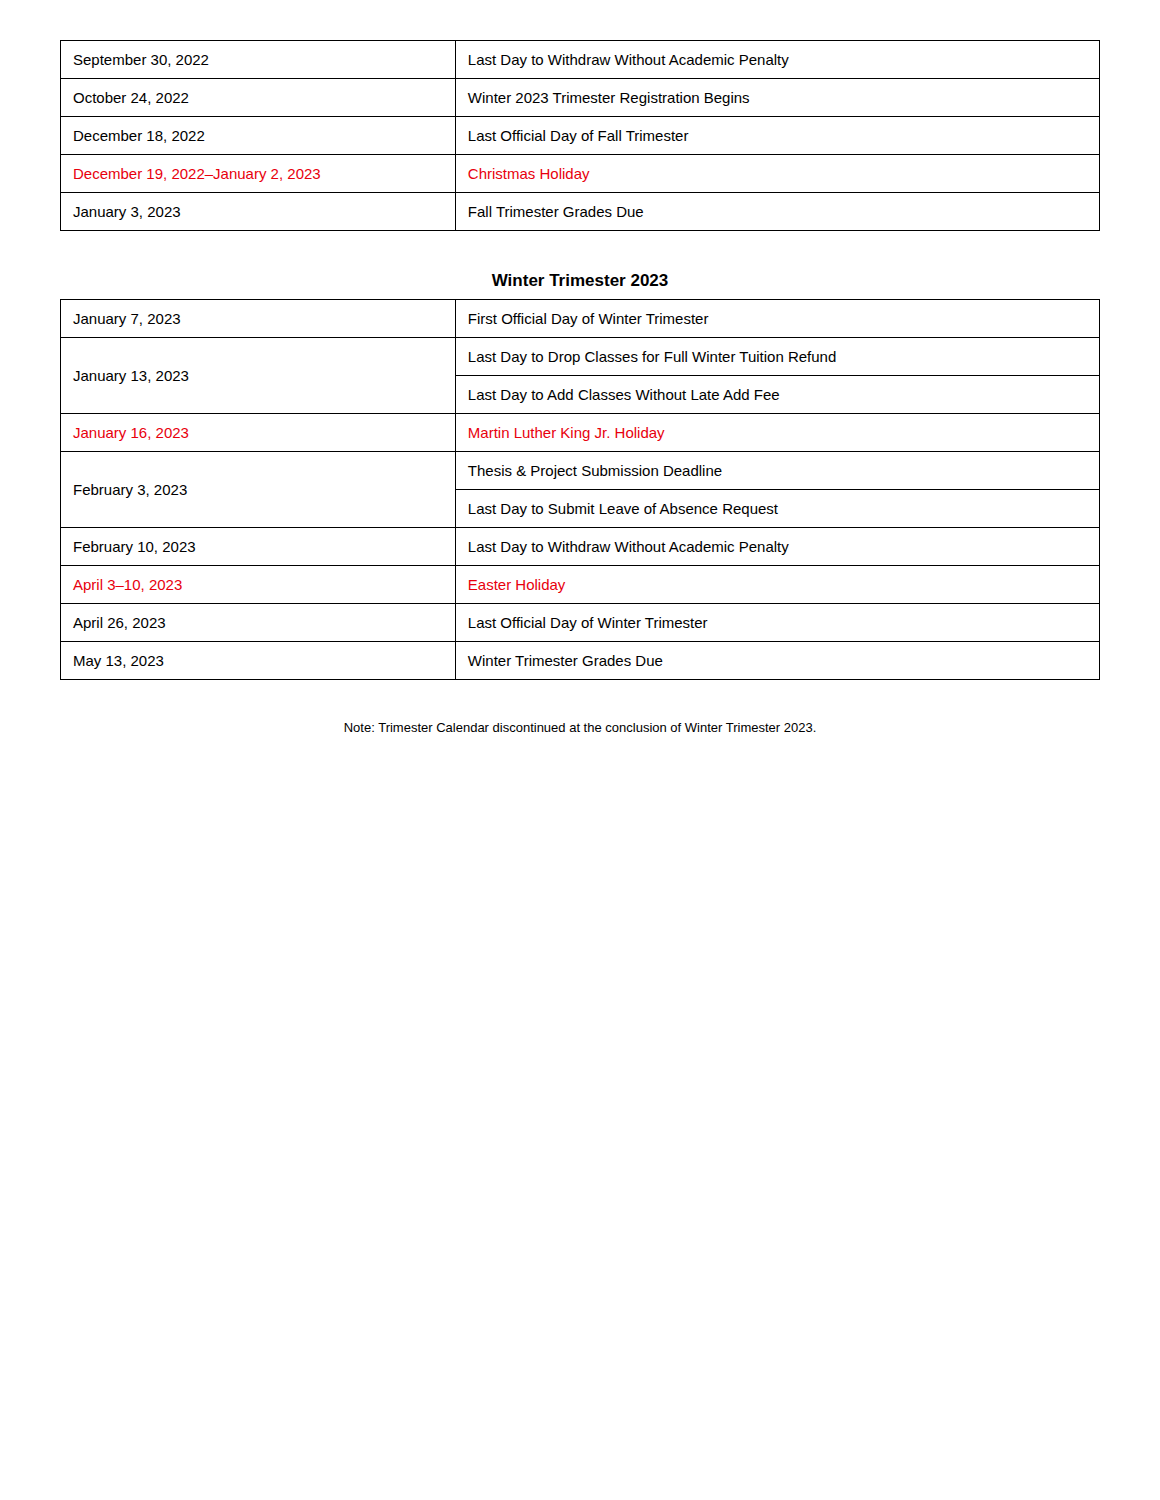| September 30, 2022 | Last Day to Withdraw Without Academic Penalty |
| October 24, 2022 | Winter 2023 Trimester Registration Begins |
| December 18, 2022 | Last Official Day of Fall Trimester |
| December 19, 2022–January 2, 2023 | Christmas Holiday |
| January 3, 2023 | Fall Trimester Grades Due |
Winter Trimester 2023
| January 7, 2023 | First Official Day of Winter Trimester |
| January 13, 2023 | Last Day to Drop Classes for Full Winter Tuition Refund |
| Last Day to Add Classes Without Late Add Fee |
| January 16, 2023 | Martin Luther King Jr. Holiday |
| February 3, 2023 | Thesis & Project Submission Deadline |
| Last Day to Submit Leave of Absence Request |
| February 10, 2023 | Last Day to Withdraw Without Academic Penalty |
| April 3–10, 2023 | Easter Holiday |
| April 26, 2023 | Last Official Day of Winter Trimester |
| May 13, 2023 | Winter Trimester Grades Due |
Note: Trimester Calendar discontinued at the conclusion of Winter Trimester 2023.